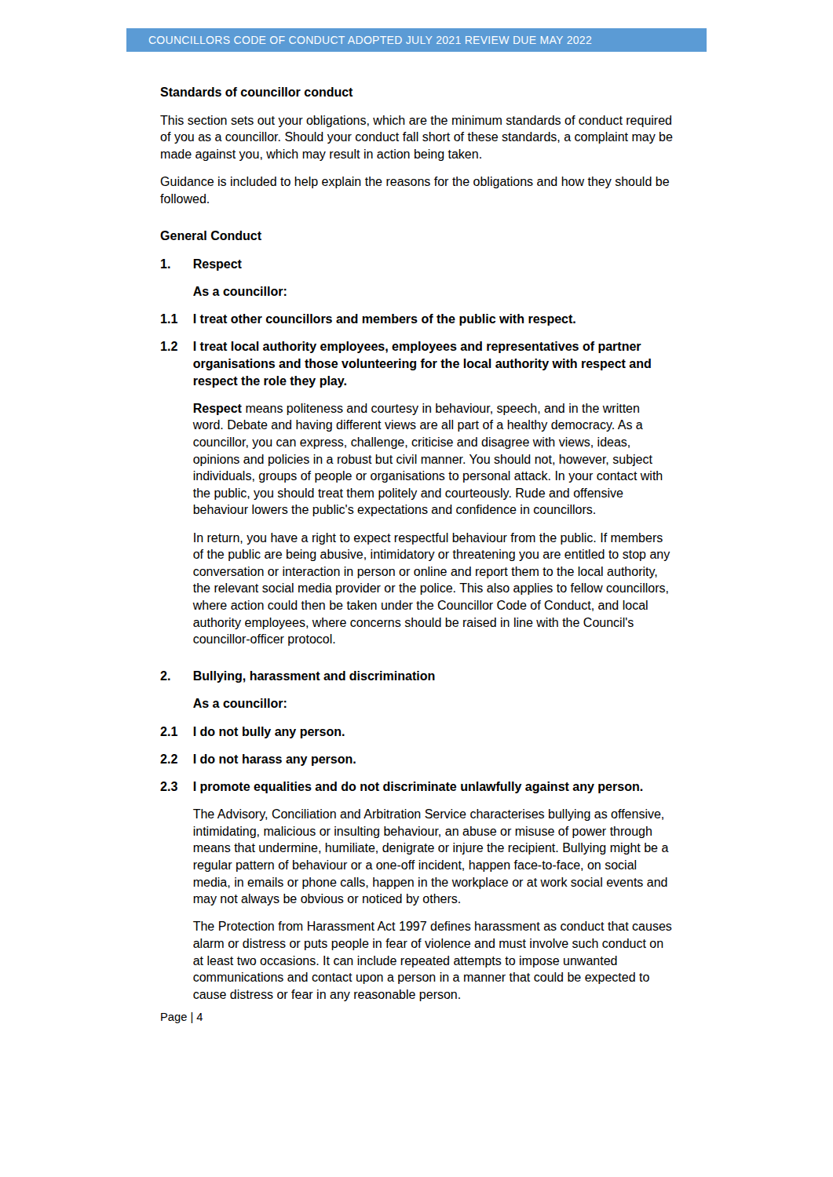COUNCILLORS CODE OF CONDUCT ADOPTED JULY 2021 REVIEW DUE MAY 2022
Standards of councillor conduct
This section sets out your obligations, which are the minimum standards of conduct required of you as a councillor. Should your conduct fall short of these standards, a complaint may be made against you, which may result in action being taken.
Guidance is included to help explain the reasons for the obligations and how they should be followed.
General Conduct
1.
Respect
As a councillor:
1.1
I treat other councillors and members of the public with respect.
1.2
I treat local authority employees, employees and representatives of partner organisations and those volunteering for the local authority with respect and respect the role they play.
Respect means politeness and courtesy in behaviour, speech, and in the written word. Debate and having different views are all part of a healthy democracy. As a councillor, you can express, challenge, criticise and disagree with views, ideas, opinions and policies in a robust but civil manner. You should not, however, subject individuals, groups of people or organisations to personal attack. In your contact with the public, you should treat them politely and courteously. Rude and offensive behaviour lowers the public's expectations and confidence in councillors.
In return, you have a right to expect respectful behaviour from the public. If members of the public are being abusive, intimidatory or threatening you are entitled to stop any conversation or interaction in person or online and report them to the local authority, the relevant social media provider or the police. This also applies to fellow councillors, where action could then be taken under the Councillor Code of Conduct, and local authority employees, where concerns should be raised in line with the Council's councillor-officer protocol.
2.
Bullying, harassment and discrimination
As a councillor:
2.1
I do not bully any person.
2.2
I do not harass any person.
2.3
I promote equalities and do not discriminate unlawfully against any person.
The Advisory, Conciliation and Arbitration Service characterises bullying as offensive, intimidating, malicious or insulting behaviour, an abuse or misuse of power through means that undermine, humiliate, denigrate or injure the recipient. Bullying might be a regular pattern of behaviour or a one-off incident, happen face-to-face, on social media, in emails or phone calls, happen in the workplace or at work social events and may not always be obvious or noticed by others.
The Protection from Harassment Act 1997 defines harassment as conduct that causes alarm or distress or puts people in fear of violence and must involve such conduct on at least two occasions. It can include repeated attempts to impose unwanted communications and contact upon a person in a manner that could be expected to cause distress or fear in any reasonable person.
Page | 4